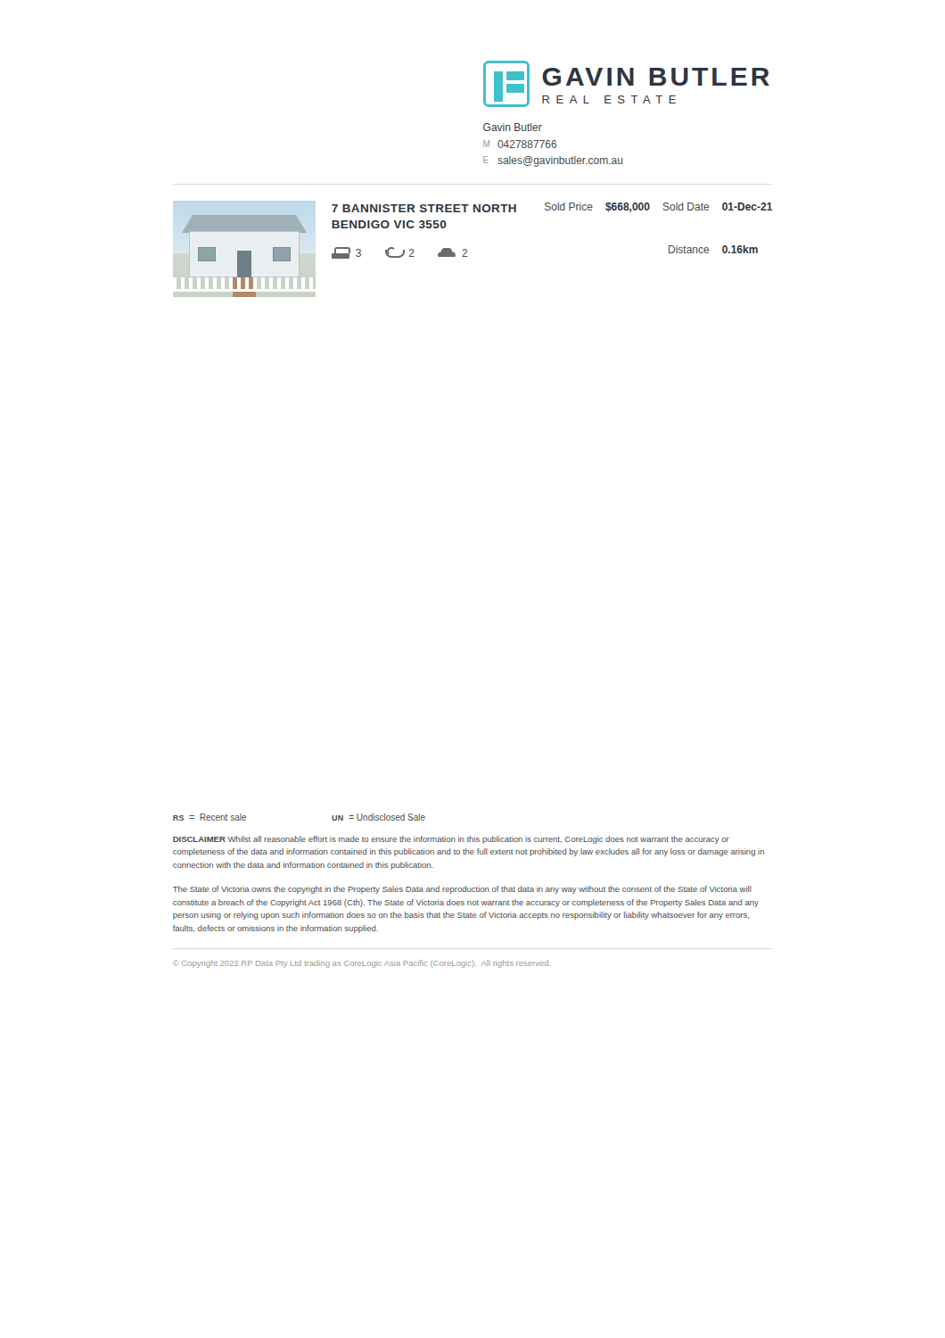GAVIN BUTLER
REAL ESTATE
Gavin Butler
M 0427887766
E sales@gavinbutler.com.au
7 BANNISTER STREET NORTH BENDIGO VIC 3550
3
2
2
Sold Price
$668,000
Sold Date
01-Dec-21
Distance
0.16km
RS = Recent sale UN = Undisclosed Sale
DISCLAIMER Whilst all reasonable effort is made to ensure the information in this publication is current, CoreLogic does not warrant the accuracy or completeness of the data and information contained in this publication and to the full extent not prohibited by law excludes all for any loss or damage arising in connection with the data and information contained in this publication.
The State of Victoria owns the copyright in the Property Sales Data and reproduction of that data in any way without the consent of the State of Victoria will constitute a breach of the Copyright Act 1968 (Cth). The State of Victoria does not warrant the accuracy or completeness of the Property Sales Data and any person using or relying upon such information does so on the basis that the State of Victoria accepts no responsibility or liability whatsoever for any errors, faults, defects or omissions in the information supplied.
© Copyright 2022 RP Data Pty Ltd trading as CoreLogic Asia Pacific (CoreLogic). All rights reserved.